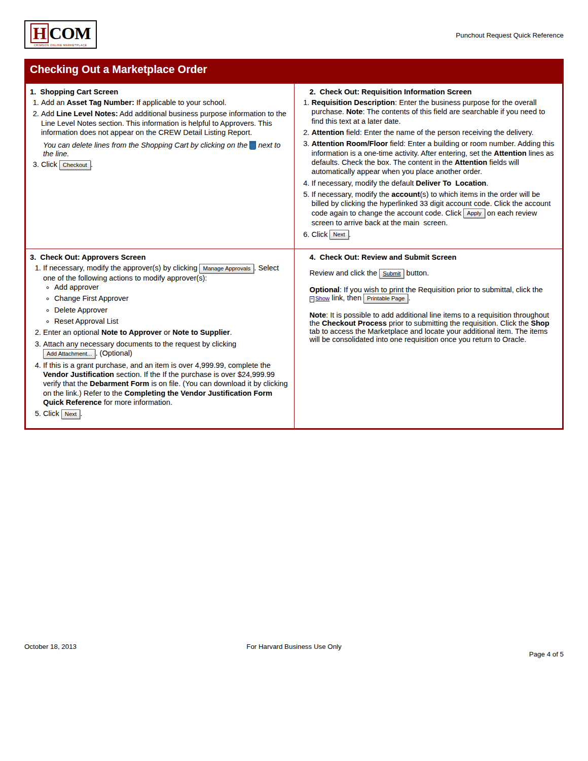HCOM
CRIMSON ONLINE MARKETPLACE
Punchout Request Quick Reference
| Checking Out a Marketplace Order |
| 1. Shopping Cart Screen Add an Asset Tag Number: If applicable to your school. Add Line Level Notes: Add additional business purpose information to the Line Level Notes section. This information is helpful to Approvers. This information does not appear on the CREW Detail Listing Report. You can delete lines from the Shopping Cart by clicking on the next to the line. Click Checkout . | 2. Check Out: Requisition Information Screen Requisition Description : Enter the business purpose for the overall purchase. Note : The contents of this field are searchable if you need to find this text at a later date. Attention field: Enter the name of the person receiving the delivery. Attention Room/Floor field: Enter a building or room number. Adding this information is a one-time activity. After entering, set the Attention lines as defaults. Check the box. The content in the Attention fields will automatically appear when you place another order. If necessary, modify the default Deliver To Location . If necessary, modify the account (s) to which items in the order will be billed by clicking the hyperlinked 33 digit account code. Click the account code again to change the account code. Click Apply on each review screen to arrive back at the main screen. Click Next . |
| 3. Check Out: Approvers Screen If necessary, modify the approver(s) by clicking Manage Approvals . Select one of the following actions to modify approver(s): Add approver Change First Approver Delete Approver Reset Approval List Enter an optional Note to Approver or Note to Supplier . Attach any necessary documents to the request by clicking Add Attachment... . (Optional) If this is a grant purchase, and an item is over 4,999.99, complete the Vendor Justification section. If the If the purchase is over $24,999.99 verify that the Debarment Form is on file. (You can download it by clicking on the link.) Refer to the Completing the Vendor Justification Form Quick Reference for more information. Click Next . | 4. Check Out: Review and Submit Screen Review and click the Submit button. Optional : If you wish to print the Requisition prior to submittal, click the + Show link, then Printable Page . Note : It is possible to add additional line items to a requisition throughout the Checkout Process prior to submitting the requisition. Click the Shop tab to access the Marketplace and locate your additional item. The items will be consolidated into one requisition once you return to Oracle. |
October 18, 2013
For Harvard Business Use Only
Page 4 of 5